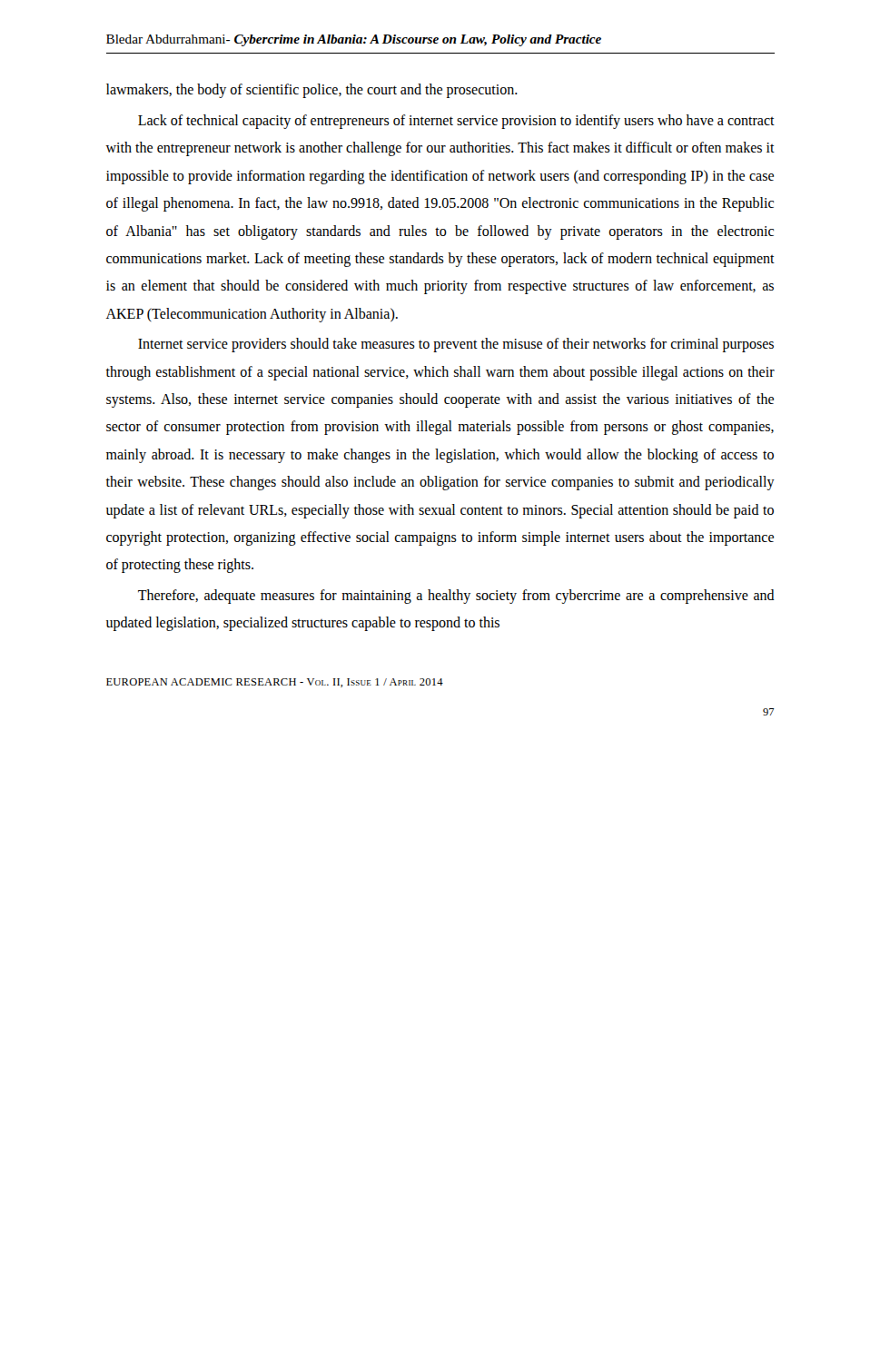Bledar Abdurrahmani- Cybercrime in Albania: A Discourse on Law, Policy and Practice
lawmakers, the body of scientific police, the court and the prosecution.
Lack of technical capacity of entrepreneurs of internet service provision to identify users who have a contract with the entrepreneur network is another challenge for our authorities. This fact makes it difficult or often makes it impossible to provide information regarding the identification of network users (and corresponding IP) in the case of illegal phenomena. In fact, the law no.9918, dated 19.05.2008 "On electronic communications in the Republic of Albania" has set obligatory standards and rules to be followed by private operators in the electronic communications market. Lack of meeting these standards by these operators, lack of modern technical equipment is an element that should be considered with much priority from respective structures of law enforcement, as AKEP (Telecommunication Authority in Albania).
Internet service providers should take measures to prevent the misuse of their networks for criminal purposes through establishment of a special national service, which shall warn them about possible illegal actions on their systems. Also, these internet service companies should cooperate with and assist the various initiatives of the sector of consumer protection from provision with illegal materials possible from persons or ghost companies, mainly abroad. It is necessary to make changes in the legislation, which would allow the blocking of access to their website. These changes should also include an obligation for service companies to submit and periodically update a list of relevant URLs, especially those with sexual content to minors. Special attention should be paid to copyright protection, organizing effective social campaigns to inform simple internet users about the importance of protecting these rights.
Therefore, adequate measures for maintaining a healthy society from cybercrime are a comprehensive and updated legislation, specialized structures capable to respond to this
EUROPEAN ACADEMIC RESEARCH - Vol. II, Issue 1 / April 2014
97